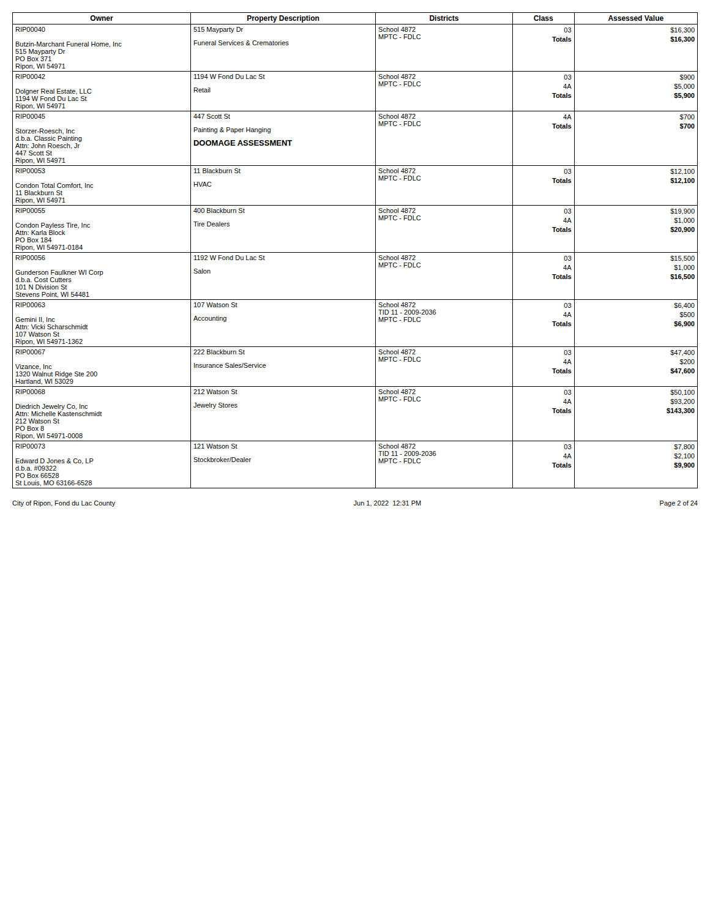| Owner | Property Description | Districts | Class | Assessed Value |
| --- | --- | --- | --- | --- |
| RIP00040 Butzin-Marchant Funeral Home, Inc 515 Mayparty Dr PO Box 371 Ripon, WI 54971 | 515 Mayparty Dr Funeral Services & Crematories | School 4872 MPTC - FDLC | 03 Totals | $16,300 $16,300 |
| RIP00042 Dolgner Real Estate, LLC 1194 W Fond Du Lac St Ripon, WI 54971 | 1194 W Fond Du Lac St Retail | School 4872 MPTC - FDLC | 03 4A Totals | $900 $5,000 $5,900 |
| RIP00045 Storzer-Roesch, Inc d.b.a. Classic Painting Attn: John Roesch, Jr 447 Scott St Ripon, WI 54971 | 447 Scott St Painting & Paper Hanging DOOMAGE ASSESSMENT | School 4872 MPTC - FDLC | 4A Totals | $700 $700 |
| RIP00053 Condon Total Comfort, Inc 11 Blackburn St Ripon, WI 54971 | 11 Blackburn St HVAC | School 4872 MPTC - FDLC | 03 Totals | $12,100 $12,100 |
| RIP00055 Condon Payless Tire, Inc Attn: Karla Block PO Box 184 Ripon, WI 54971-0184 | 400 Blackburn St Tire Dealers | School 4872 MPTC - FDLC | 03 4A Totals | $19,900 $1,000 $20,900 |
| RIP00056 Gunderson Faulkner WI Corp d.b.a. Cost Cutters 101 N Division St Stevens Point, WI 54481 | 1192 W Fond Du Lac St Salon | School 4872 MPTC - FDLC | 03 4A Totals | $15,500 $1,000 $16,500 |
| RIP00063 Gemini II, Inc Attn: Vicki Scharschmidt 107 Watson St Ripon, WI 54971-1362 | 107 Watson St Accounting | School 4872 TID 11 - 2009-2036 MPTC - FDLC | 03 4A Totals | $6,400 $500 $6,900 |
| RIP00067 Vizance, Inc 1320 Walnut Ridge Ste 200 Hartland, WI 53029 | 222 Blackburn St Insurance Sales/Service | School 4872 MPTC - FDLC | 03 4A Totals | $47,400 $200 $47,600 |
| RIP00068 Diedrich Jewelry Co, Inc Attn: Michelle Kastenschmidt 212 Watson St PO Box 8 Ripon, WI 54971-0008 | 212 Watson St Jewelry Stores | School 4872 MPTC - FDLC | 03 4A Totals | $50,100 $93,200 $143,300 |
| RIP00073 Edward D Jones & Co, LP d.b.a. #09322 PO Box 66528 St Louis, MO 63166-6528 | 121 Watson St Stockbroker/Dealer | School 4872 TID 11 - 2009-2036 MPTC - FDLC | 03 4A Totals | $7,800 $2,100 $9,900 |
City of Ripon, Fond du Lac County
Jun 1, 2022 12:31 PM
Page 2 of 24